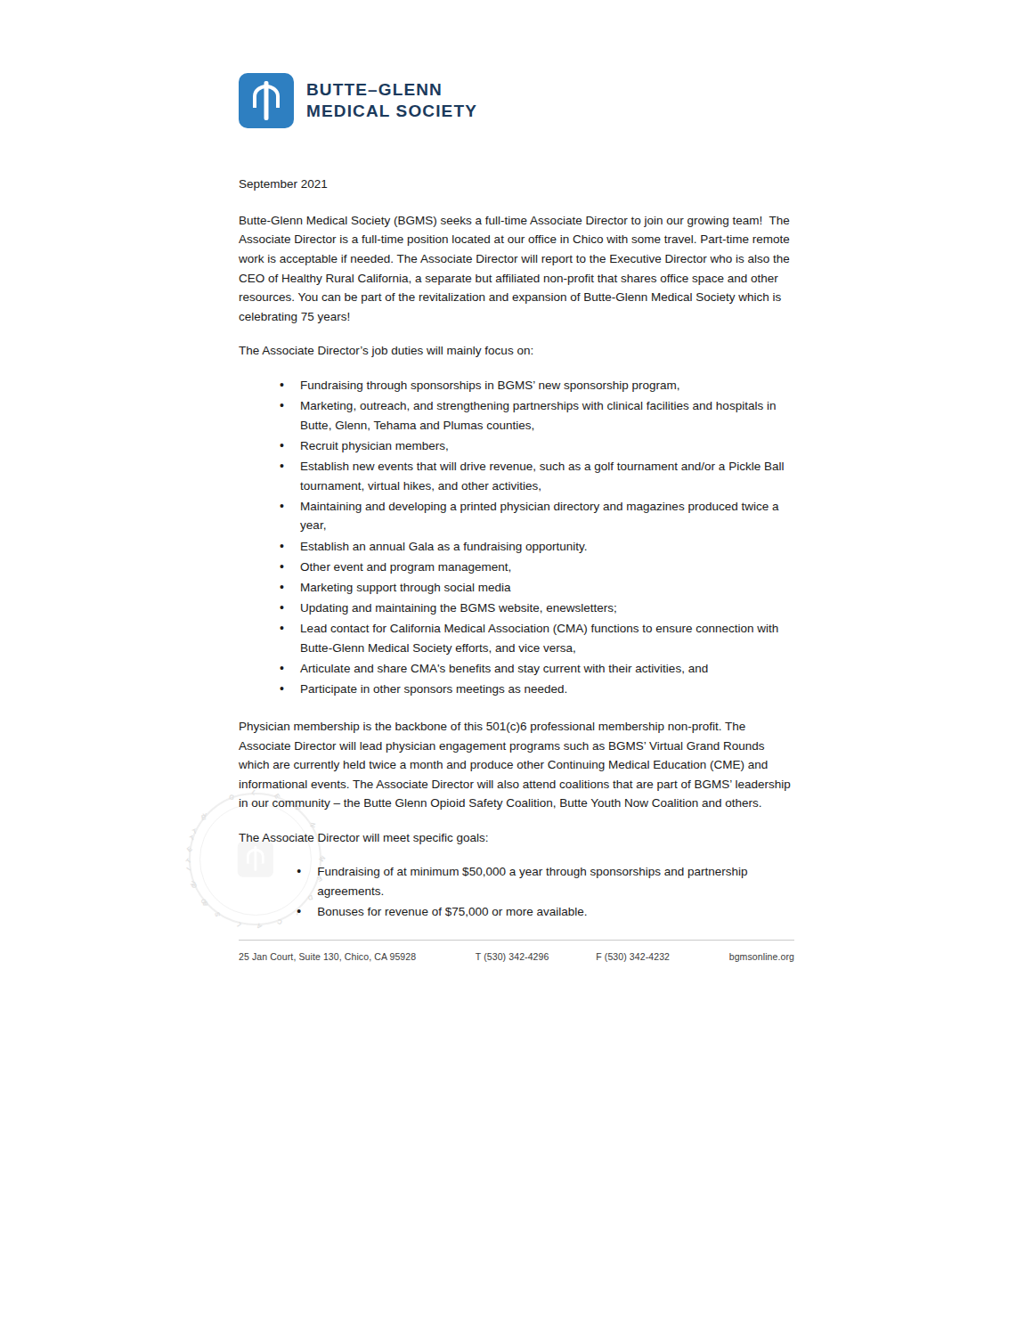BUTTE–GLENN
MEDICAL SOCIETY
September 2021
Butte-Glenn Medical Society (BGMS) seeks a full-time Associate Director to join our growing team! The Associate Director is a full-time position located at our office in Chico with some travel. Part-time remote work is acceptable if needed. The Associate Director will report to the Executive Director who is also the CEO of Healthy Rural California, a separate but affiliated non-profit that shares office space and other resources. You can be part of the revitalization and expansion of Butte-Glenn Medical Society which is celebrating 75 years!
The Associate Director’s job duties will mainly focus on:
Fundraising through sponsorships in BGMS’ new sponsorship program,
Marketing, outreach, and strengthening partnerships with clinical facilities and hospitals in Butte, Glenn, Tehama and Plumas counties,
Recruit physician members,
Establish new events that will drive revenue, such as a golf tournament and/or a Pickle Ball tournament, virtual hikes, and other activities,
Maintaining and developing a printed physician directory and magazines produced twice a year,
Establish an annual Gala as a fundraising opportunity.
Other event and program management,
Marketing support through social media
Updating and maintaining the BGMS website, enewsletters;
Lead contact for California Medical Association (CMA) functions to ensure connection with Butte-Glenn Medical Society efforts, and vice versa,
Articulate and share CMA's benefits and stay current with their activities, and
Participate in other sponsors meetings as needed.
Physician membership is the backbone of this 501(c)6 professional membership non-profit. The Associate Director will lead physician engagement programs such as BGMS’ Virtual Grand Rounds which are currently held twice a month and produce other Continuing Medical Education (CME) and informational events. The Associate Director will also attend coalitions that are part of BGMS’ leadership in our community – the Butte Glenn Opioid Safety Coalition, Butte Youth Now Coalition and others.
The Associate Director will meet specific goals:
Fundraising of at minimum $50,000 a year through sponsorships and partnership agreements.
Bonuses for revenue of $75,000 or more available.
B U T T E G L E N N M E D I C A L S O C I E T Y
25 Jan Court, Suite 130, Chico, CA 95928
T (530) 342-4296 F (530) 342-4232
bgmsonline.org